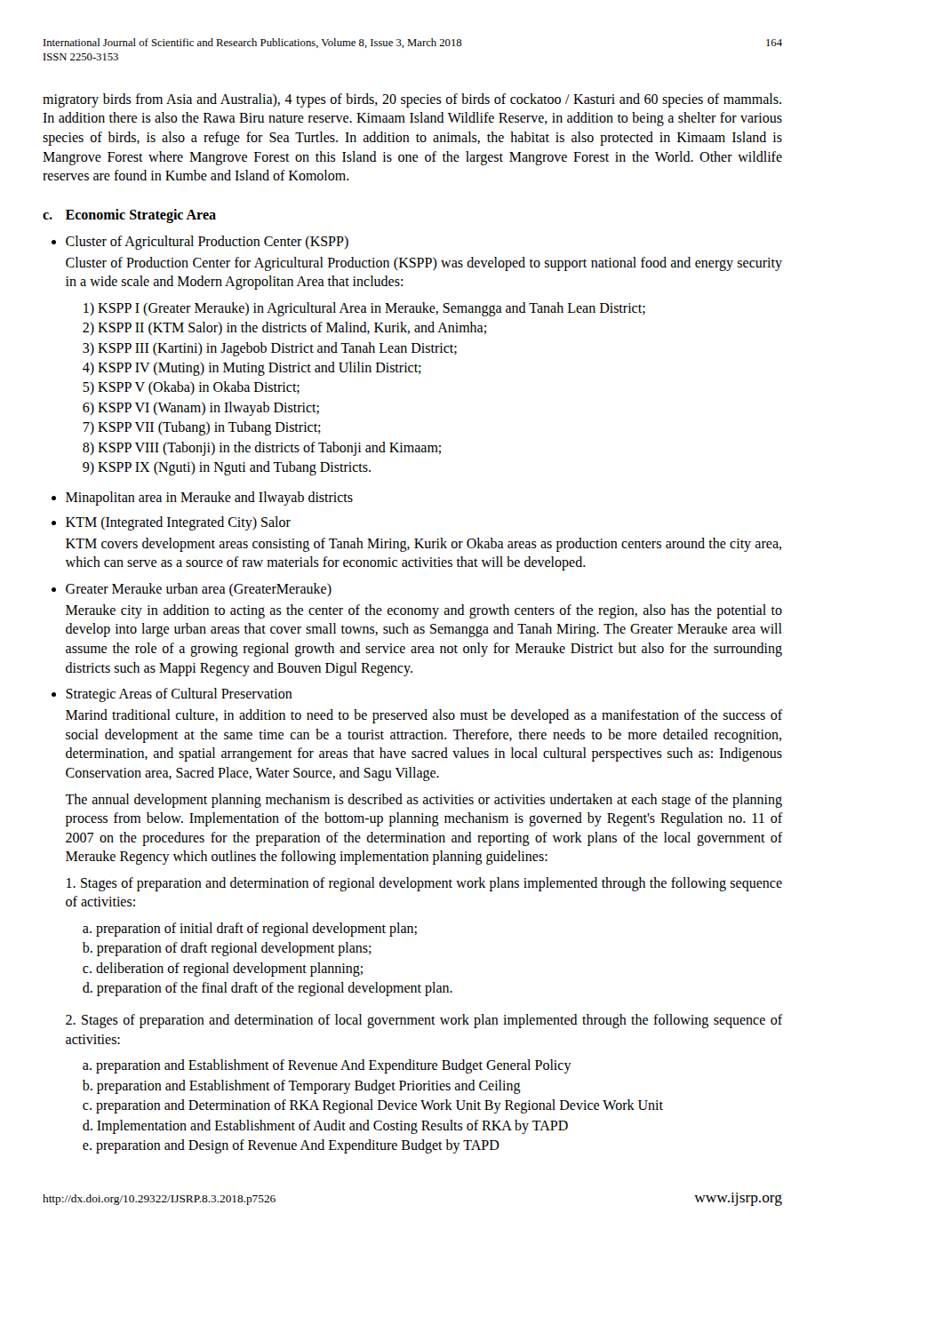International Journal of Scientific and Research Publications, Volume 8, Issue 3, March 2018 164
ISSN 2250-3153
migratory birds from Asia and Australia), 4 types of birds, 20 species of birds of cockatoo / Kasturi and 60 species of mammals. In addition there is also the Rawa Biru nature reserve. Kimaam Island Wildlife Reserve, in addition to being a shelter for various species of birds, is also a refuge for Sea Turtles. In addition to animals, the habitat is also protected in Kimaam Island is Mangrove Forest where Mangrove Forest on this Island is one of the largest Mangrove Forest in the World. Other wildlife reserves are found in Kumbe and Island of Komolom.
c. Economic Strategic Area
Cluster of Agricultural Production Center (KSPP)
Cluster of Production Center for Agricultural Production (KSPP) was developed to support national food and energy security in a wide scale and Modern Agropolitan Area that includes:
1) KSPP I (Greater Merauke) in Agricultural Area in Merauke, Semangga and Tanah Lean District;
2) KSPP II (KTM Salor) in the districts of Malind, Kurik, and Animha;
3) KSPP III (Kartini) in Jagebob District and Tanah Lean District;
4) KSPP IV (Muting) in Muting District and Ulilin District;
5) KSPP V (Okaba) in Okaba District;
6) KSPP VI (Wanam) in Ilwayab District;
7) KSPP VII (Tubang) in Tubang District;
8) KSPP VIII (Tabonji) in the districts of Tabonji and Kimaam;
9) KSPP IX (Nguti) in Nguti and Tubang Districts.
Minapolitan area in Merauke and Ilwayab districts
KTM (Integrated Integrated City) Salor
KTM covers development areas consisting of Tanah Miring, Kurik or Okaba areas as production centers around the city area, which can serve as a source of raw materials for economic activities that will be developed.
Greater Merauke urban area (GreaterMerauke)
Merauke city in addition to acting as the center of the economy and growth centers of the region, also has the potential to develop into large urban areas that cover small towns, such as Semangga and Tanah Miring. The Greater Merauke area will assume the role of a growing regional growth and service area not only for Merauke District but also for the surrounding districts such as Mappi Regency and Bouven Digul Regency.
Strategic Areas of Cultural Preservation
Marind traditional culture, in addition to need to be preserved also must be developed as a manifestation of the success of social development at the same time can be a tourist attraction. Therefore, there needs to be more detailed recognition, determination, and spatial arrangement for areas that have sacred values in local cultural perspectives such as: Indigenous Conservation area, Sacred Place, Water Source, and Sagu Village.
The annual development planning mechanism is described as activities or activities undertaken at each stage of the planning process from below. Implementation of the bottom-up planning mechanism is governed by Regent's Regulation no. 11 of 2007 on the procedures for the preparation of the determination and reporting of work plans of the local government of Merauke Regency which outlines the following implementation planning guidelines:
1. Stages of preparation and determination of regional development work plans implemented through the following sequence of activities:
a. preparation of initial draft of regional development plan;
b. preparation of draft regional development plans;
c. deliberation of regional development planning;
d. preparation of the final draft of the regional development plan.
2. Stages of preparation and determination of local government work plan implemented through the following sequence of activities:
a. preparation and Establishment of Revenue And Expenditure Budget General Policy
b. preparation and Establishment of Temporary Budget Priorities and Ceiling
c. preparation and Determination of RKA Regional Device Work Unit By Regional Device Work Unit
d. Implementation and Establishment of Audit and Costing Results of RKA by TAPD
e. preparation and Design of Revenue And Expenditure Budget by TAPD
http://dx.doi.org/10.29322/IJSRP.8.3.2018.p7526 www.ijsrp.org